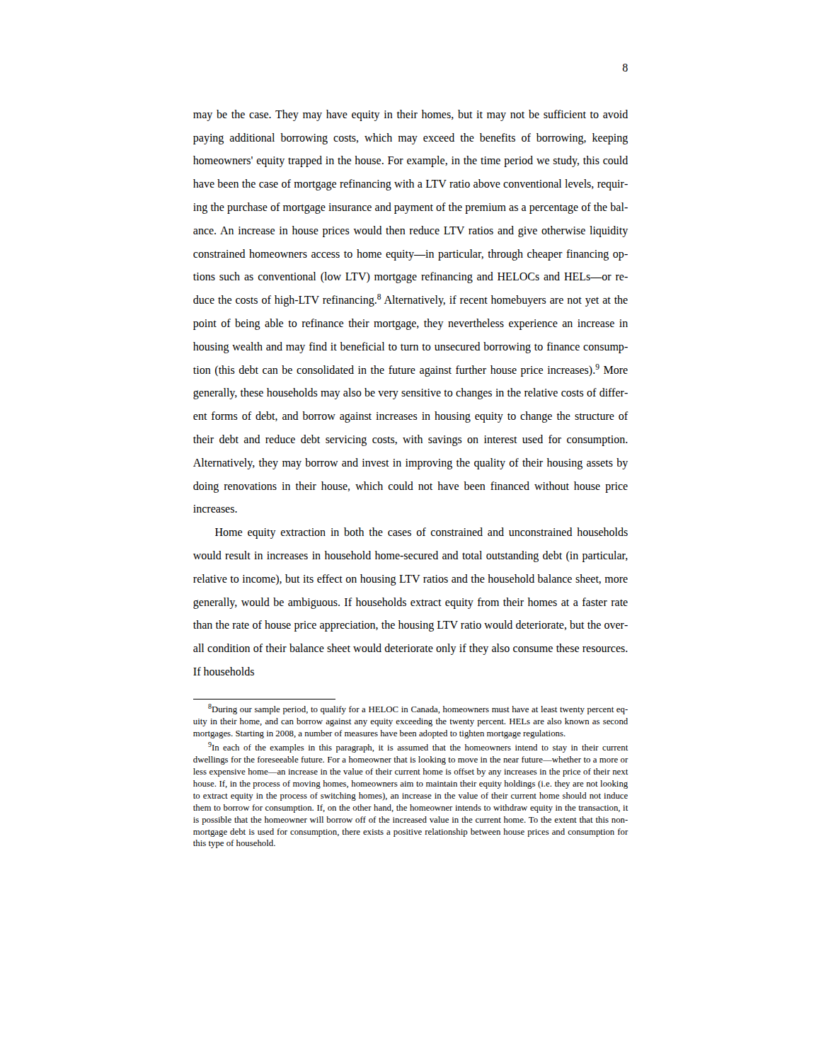8
may be the case. They may have equity in their homes, but it may not be sufficient to avoid paying additional borrowing costs, which may exceed the benefits of borrowing, keeping homeowners' equity trapped in the house. For example, in the time period we study, this could have been the case of mortgage refinancing with a LTV ratio above conventional levels, requiring the purchase of mortgage insurance and payment of the premium as a percentage of the balance. An increase in house prices would then reduce LTV ratios and give otherwise liquidity constrained homeowners access to home equity—in particular, through cheaper financing options such as conventional (low LTV) mortgage refinancing and HELOCs and HELs—or reduce the costs of high-LTV refinancing.8 Alternatively, if recent homebuyers are not yet at the point of being able to refinance their mortgage, they nevertheless experience an increase in housing wealth and may find it beneficial to turn to unsecured borrowing to finance consumption (this debt can be consolidated in the future against further house price increases).9 More generally, these households may also be very sensitive to changes in the relative costs of different forms of debt, and borrow against increases in housing equity to change the structure of their debt and reduce debt servicing costs, with savings on interest used for consumption. Alternatively, they may borrow and invest in improving the quality of their housing assets by doing renovations in their house, which could not have been financed without house price increases.
Home equity extraction in both the cases of constrained and unconstrained households would result in increases in household home-secured and total outstanding debt (in particular, relative to income), but its effect on housing LTV ratios and the household balance sheet, more generally, would be ambiguous. If households extract equity from their homes at a faster rate than the rate of house price appreciation, the housing LTV ratio would deteriorate, but the overall condition of their balance sheet would deteriorate only if they also consume these resources. If households
8During our sample period, to qualify for a HELOC in Canada, homeowners must have at least twenty percent equity in their home, and can borrow against any equity exceeding the twenty percent. HELs are also known as second mortgages. Starting in 2008, a number of measures have been adopted to tighten mortgage regulations.
9In each of the examples in this paragraph, it is assumed that the homeowners intend to stay in their current dwellings for the foreseeable future. For a homeowner that is looking to move in the near future—whether to a more or less expensive home—an increase in the value of their current home is offset by any increases in the price of their next house. If, in the process of moving homes, homeowners aim to maintain their equity holdings (i.e. they are not looking to extract equity in the process of switching homes), an increase in the value of their current home should not induce them to borrow for consumption. If, on the other hand, the homeowner intends to withdraw equity in the transaction, it is possible that the homeowner will borrow off of the increased value in the current home. To the extent that this non-mortgage debt is used for consumption, there exists a positive relationship between house prices and consumption for this type of household.